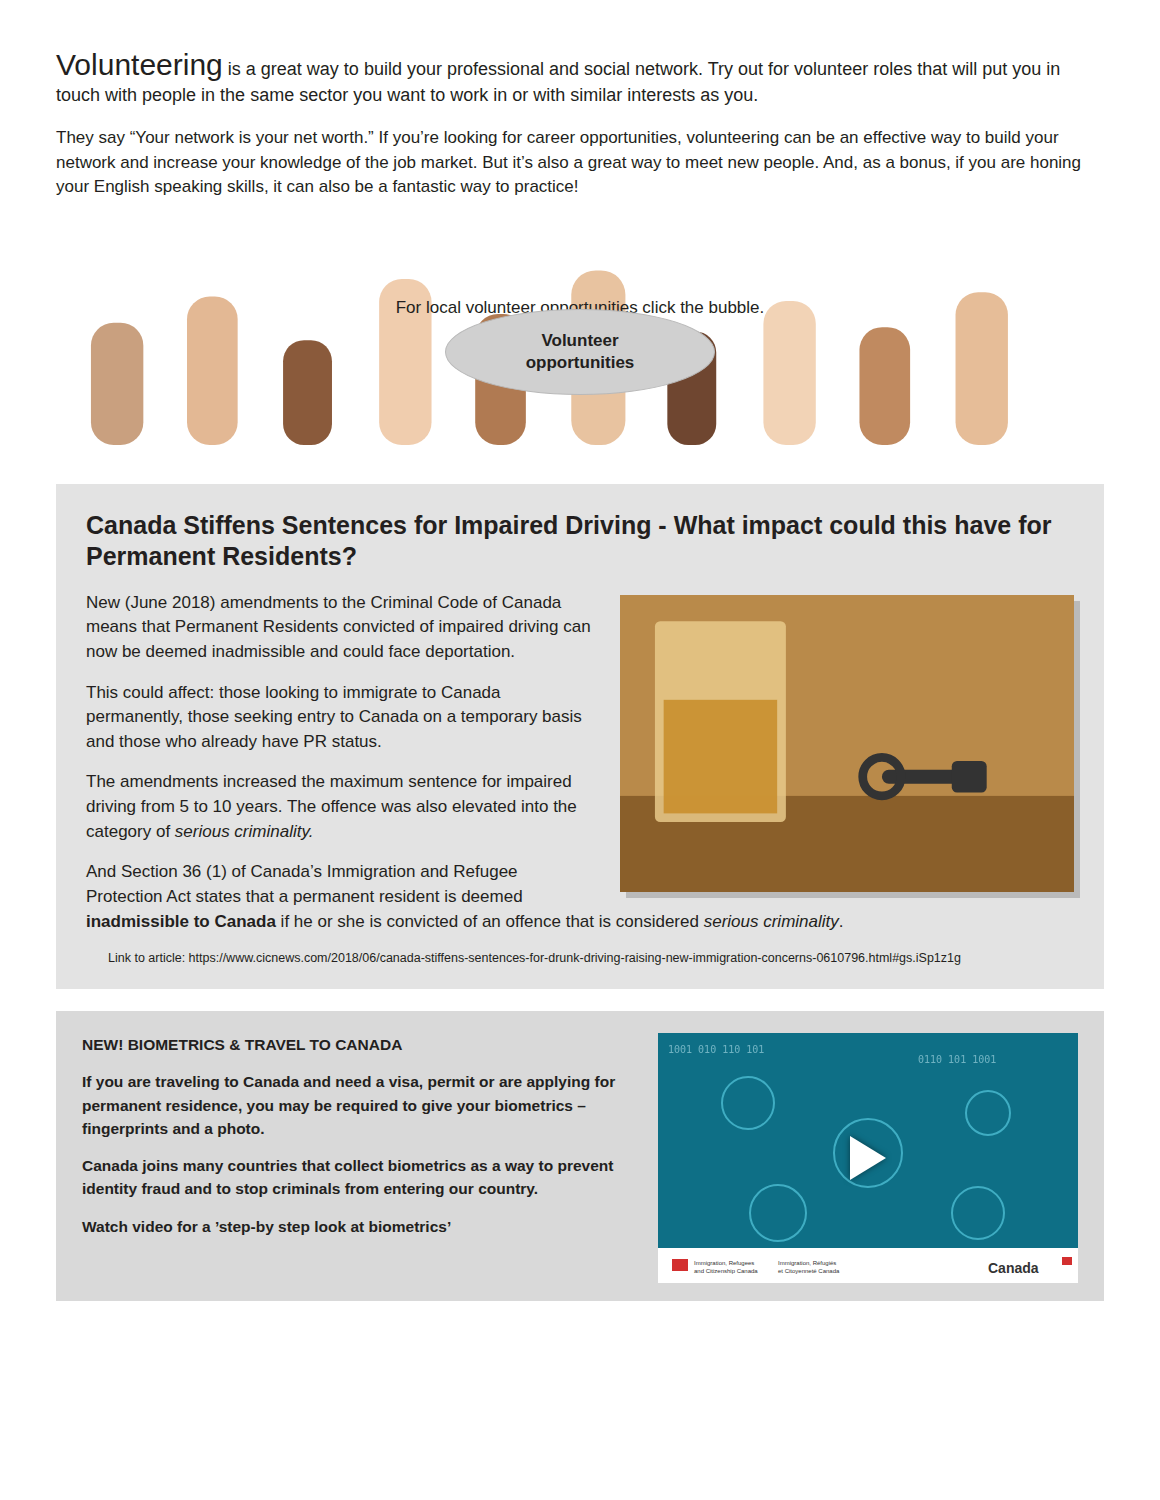Volunteering is a great way to build your professional and social network. Try out for volunteer roles that will put you in touch with people in the same sector you want to work in or with similar interests as you.
They say “Your network is your net worth.” If you’re looking for career opportunities, volunteering can be an effective way to build your network and increase your knowledge of the job market. But it’s also a great way to meet new people. And, as a bonus, if you are honing your English speaking skills, it can also be a fantastic way to practice!
For local volunteer opportunities click the bubble.
Volunteer
opportunities
Canada Stiffens Sentences for Impaired Driving - What impact could this have for Permanent Residents?
New (June 2018) amendments to the Criminal Code of Canada means that Permanent Residents convicted of impaired driving can now be deemed inadmissible and could face deportation.
This could affect: those looking to immigrate to Canada permanently, those seeking entry to Canada on a temporary basis and those who already have PR status.
The amendments increased the maximum sentence for impaired driving from 5 to 10 years. The offence was also elevated into the category of serious criminality.
And Section 36 (1) of Canada’s Immigration and Refugee Protection Act states that a permanent resident is deemed inadmissible to Canada if he or she is convicted of an offence that is considered serious criminality.
Link to article: https://www.cicnews.com/2018/06/canada-stiffens-sentences-for-drunk-driving-raising-new-immigration-concerns-0610796.html#gs.iSp1z1g
NEW! BIOMETRICS & TRAVEL TO CANADA
If you are traveling to Canada and need a visa, permit or are applying for permanent residence, you may be required to give your biometrics – fingerprints and a photo.
Canada joins many countries that collect biometrics as a way to prevent identity fraud and to stop criminals from entering our country.
Watch video for a ’step-by step look at biometrics’